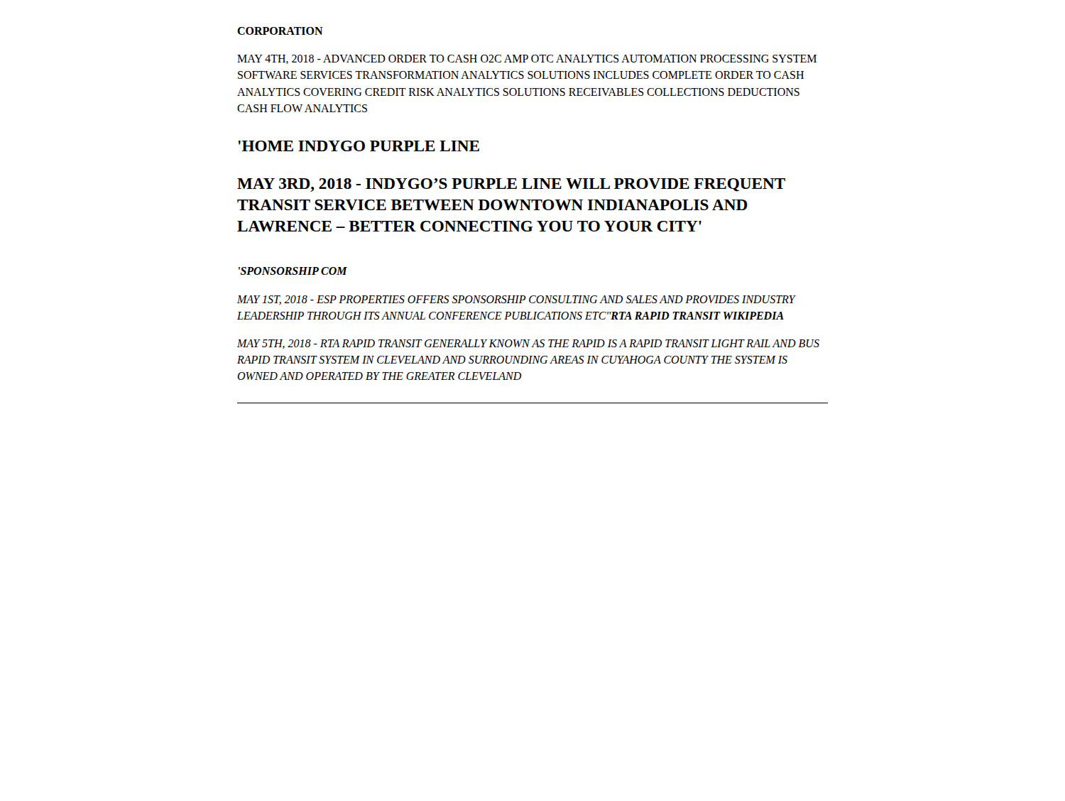CORPORATION
MAY 4TH, 2018 - ADVANCED ORDER TO CASH O2C AMP OTC ANALYTICS AUTOMATION PROCESSING SYSTEM SOFTWARE SERVICES TRANSFORMATION ANALYTICS SOLUTIONS INCLUDES COMPLETE ORDER TO CASH ANALYTICS COVERING CREDIT RISK ANALYTICS SOLUTIONS RECEIVABLES COLLECTIONS DEDUCTIONS CASH FLOW ANALYTICS
'HOME INDYGO PURPLE LINE
MAY 3RD, 2018 - INDYGO’S PURPLE LINE WILL PROVIDE FREQUENT TRANSIT SERVICE BETWEEN DOWNTOWN INDIANAPOLIS AND LAWRENCE – BETTER CONNECTING YOU TO YOUR CITY'
'sponsorship com
may 1st, 2018 - esp properties offers sponsorship consulting and sales and provides industry leadership through its annual conference publications etc''rta rapid transit wikipedia
may 5th, 2018 - rta rapid transit generally known as the rapid is a rapid transit light rail and bus rapid transit system in cleveland and surrounding areas in cuyahoga county the system is owned and operated by the greater cleveland